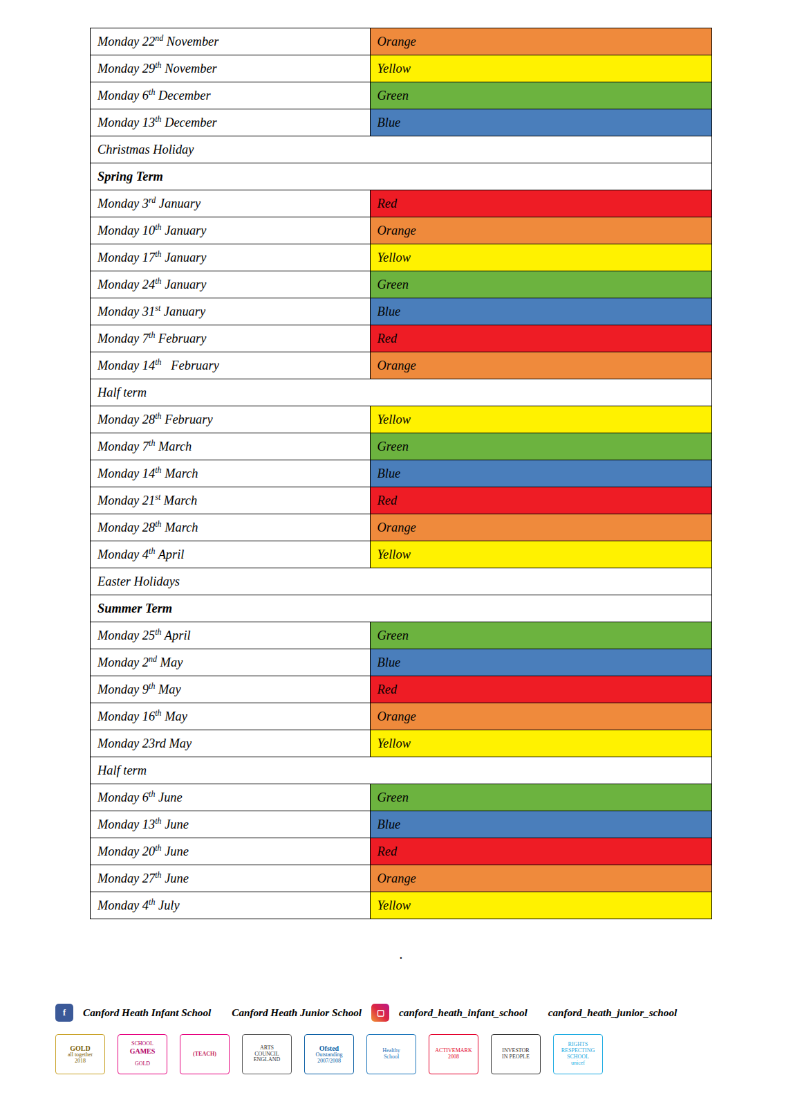| Monday 22 nd November | Orange |
| Monday 29 th November | Yellow |
| Monday 6 th December | Green |
| Monday 13 th December | Blue |
| Christmas Holiday |
| Spring Term |
| Monday 3 rd January | Red |
| Monday 10 th January | Orange |
| Monday 17 th January | Yellow |
| Monday 24 th January | Green |
| Monday 31 st January | Blue |
| Monday 7 th February | Red |
| Monday 14 th February | Orange |
| Half term |
| Monday 28 th February | Yellow |
| Monday 7 th March | Green |
| Monday 14 th March | Blue |
| Monday 21 st March | Red |
| Monday 28 th March | Orange |
| Monday 4 th April | Yellow |
| Easter Holidays |
| Summer Term |
| Monday 25 th April | Green |
| Monday 2 nd May | Blue |
| Monday 9 th May | Red |
| Monday 16 th May | Orange |
| Monday 23rd May | Yellow |
| Half term |
| Monday 6 th June | Green |
| Monday 13 th June | Blue |
| Monday 20 th June | Red |
| Monday 27 th June | Orange |
| Monday 4 th July | Yellow |
.
f Canford Heath Infant School Canford Heath Junior School ▢ canford_heath_infant_school canford_heath_junior_school
GOLDall together
2018 SCHOOL
GAMES
GOLD (TEACH) ARTS
COUNCIL
ENGLAND Ofsted Outstanding
2007/2008 Healthy
School ACTIVEMARK
2008 INVESTOR
IN PEOPLE RIGHTS
RESPECTING
SCHOOL
unicef